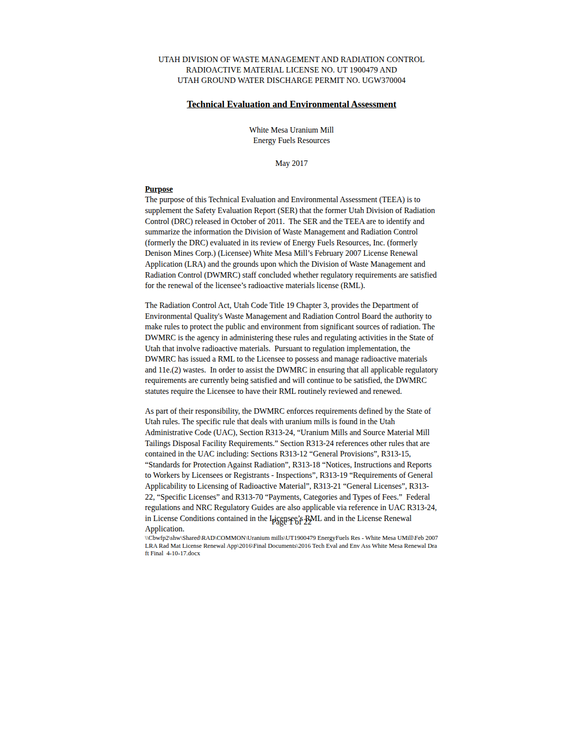UTAH DIVISION OF WASTE MANAGEMENT AND RADIATION CONTROL
RADIOACTIVE MATERIAL LICENSE NO. UT 1900479 AND
UTAH GROUND WATER DISCHARGE PERMIT NO. UGW370004
Technical Evaluation and Environmental Assessment
White Mesa Uranium Mill
Energy Fuels Resources
May 2017
Purpose
The purpose of this Technical Evaluation and Environmental Assessment (TEEA) is to supplement the Safety Evaluation Report (SER) that the former Utah Division of Radiation Control (DRC) released in October of 2011. The SER and the TEEA are to identify and summarize the information the Division of Waste Management and Radiation Control (formerly the DRC) evaluated in its review of Energy Fuels Resources, Inc. (formerly Denison Mines Corp.) (Licensee) White Mesa Mill’s February 2007 License Renewal Application (LRA) and the grounds upon which the Division of Waste Management and Radiation Control (DWMRC) staff concluded whether regulatory requirements are satisfied for the renewal of the licensee’s radioactive materials license (RML).
The Radiation Control Act, Utah Code Title 19 Chapter 3, provides the Department of Environmental Quality's Waste Management and Radiation Control Board the authority to make rules to protect the public and environment from significant sources of radiation. The DWMRC is the agency in administering these rules and regulating activities in the State of Utah that involve radioactive materials. Pursuant to regulation implementation, the DWMRC has issued a RML to the Licensee to possess and manage radioactive materials and 11e.(2) wastes. In order to assist the DWMRC in ensuring that all applicable regulatory requirements are currently being satisfied and will continue to be satisfied, the DWMRC statutes require the Licensee to have their RML routinely reviewed and renewed.
As part of their responsibility, the DWMRC enforces requirements defined by the State of Utah rules. The specific rule that deals with uranium mills is found in the Utah Administrative Code (UAC), Section R313-24, “Uranium Mills and Source Material Mill Tailings Disposal Facility Requirements.” Section R313-24 references other rules that are contained in the UAC including: Sections R313-12 “General Provisions”, R313-15, “Standards for Protection Against Radiation”, R313-18 “Notices, Instructions and Reports to Workers by Licensees or Registrants - Inspections”, R313-19 “Requirements of General Applicability to Licensing of Radioactive Material”, R313-21 “General Licenses”, R313-22, “Specific Licenses” and R313-70 “Payments, Categories and Types of Fees.” Federal regulations and NRC Regulatory Guides are also applicable via reference in UAC R313-24, in License Conditions contained in the Licensee’s RML and in the License Renewal Application.
Page 1 of 22
\\Cbwfp2\shw\Shared\RAD\COMMON\Uranium mills\UT1900479 EnergyFuels Res - White Mesa UMill\Feb 2007 LRA Rad Mat License Renewal App\2016\Final Documents\2016 Tech Eval and Env Ass White Mesa Renewal Draft Final 4-10-17.docx